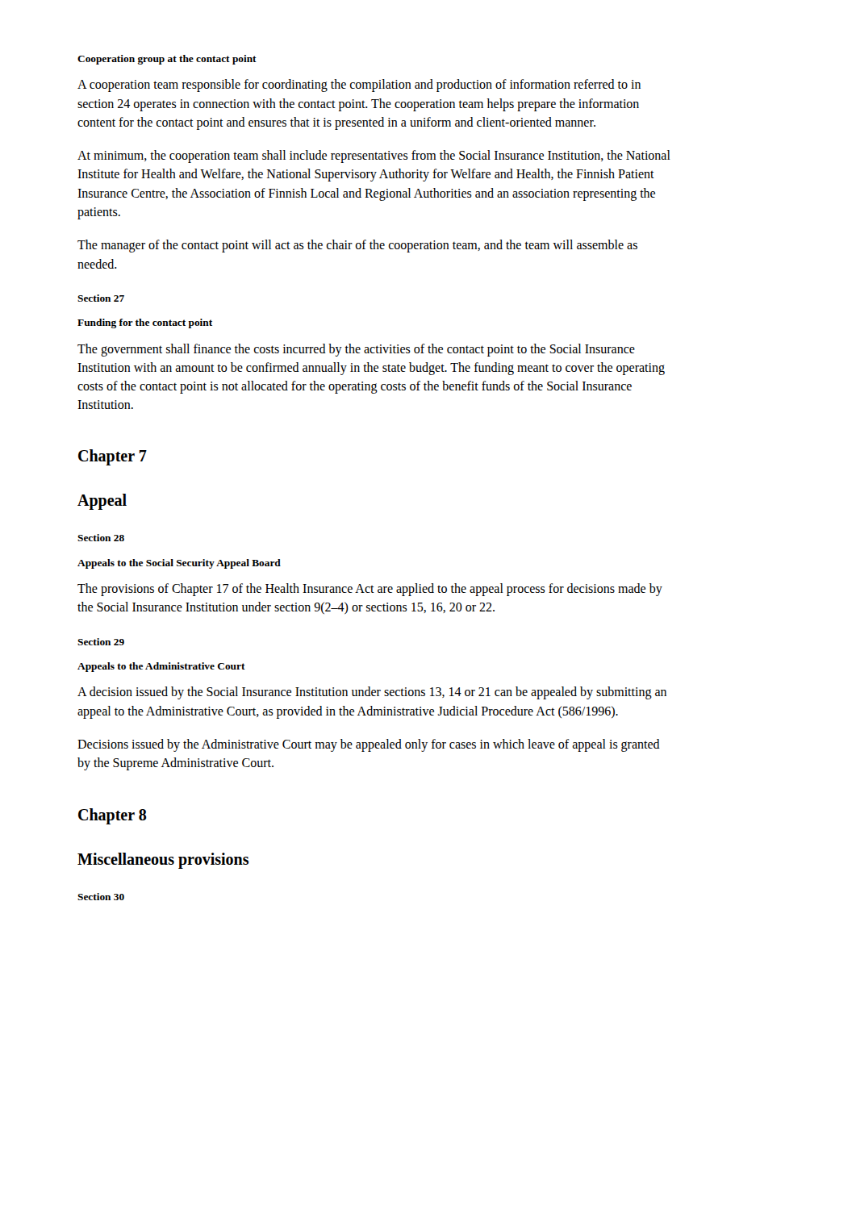Cooperation group at the contact point
A cooperation team responsible for coordinating the compilation and production of information referred to in section 24 operates in connection with the contact point. The cooperation team helps prepare the information content for the contact point and ensures that it is presented in a uniform and client-oriented manner.
At minimum, the cooperation team shall include representatives from the Social Insurance Institution, the National Institute for Health and Welfare, the National Supervisory Authority for Welfare and Health, the Finnish Patient Insurance Centre, the Association of Finnish Local and Regional Authorities and an association representing the patients.
The manager of the contact point will act as the chair of the cooperation team, and the team will assemble as needed.
Section 27
Funding for the contact point
The government shall finance the costs incurred by the activities of the contact point to the Social Insurance Institution with an amount to be confirmed annually in the state budget. The funding meant to cover the operating costs of the contact point is not allocated for the operating costs of the benefit funds of the Social Insurance Institution.
Chapter 7
Appeal
Section 28
Appeals to the Social Security Appeal Board
The provisions of Chapter 17 of the Health Insurance Act are applied to the appeal process for decisions made by the Social Insurance Institution under section 9(2–4) or sections 15, 16, 20 or 22.
Section 29
Appeals to the Administrative Court
A decision issued by the Social Insurance Institution under sections 13, 14 or 21 can be appealed by submitting an appeal to the Administrative Court, as provided in the Administrative Judicial Procedure Act (586/1996).
Decisions issued by the Administrative Court may be appealed only for cases in which leave of appeal is granted by the Supreme Administrative Court.
Chapter 8
Miscellaneous provisions
Section 30